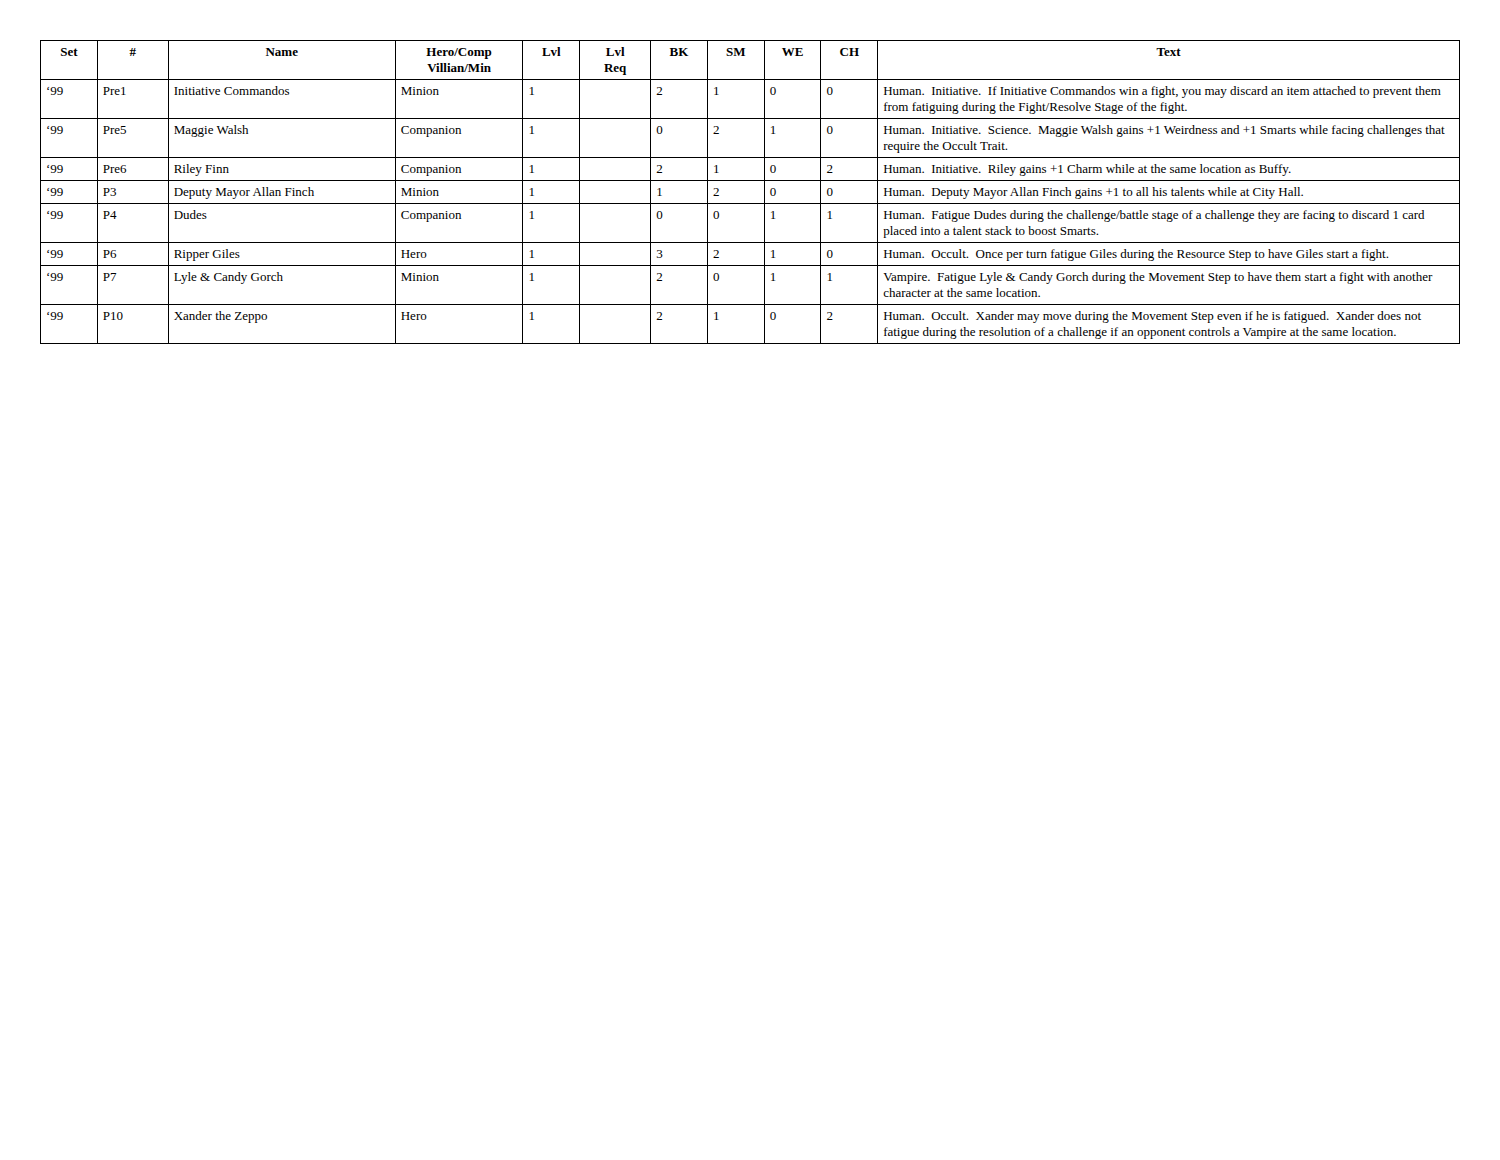| Set | # | Name | Hero/Comp Villian/Min | Lvl | Lvl Req | BK | SM | WE | CH | Text |
| --- | --- | --- | --- | --- | --- | --- | --- | --- | --- | --- |
| ‘99 | Pre1 | Initiative Commandos | Minion | 1 | | 2 | 1 | 0 | 0 | Human. Initiative. If Initiative Commandos win a fight, you may discard an item attached to prevent them from fatiguing during the Fight/Resolve Stage of the fight. |
| ‘99 | Pre5 | Maggie Walsh | Companion | 1 | | 0 | 2 | 1 | 0 | Human. Initiative. Science. Maggie Walsh gains +1 Weirdness and +1 Smarts while facing challenges that require the Occult Trait. |
| ‘99 | Pre6 | Riley Finn | Companion | 1 | | 2 | 1 | 0 | 2 | Human. Initiative. Riley gains +1 Charm while at the same location as Buffy. |
| ‘99 | P3 | Deputy Mayor Allan Finch | Minion | 1 | | 1 | 2 | 0 | 0 | Human. Deputy Mayor Allan Finch gains +1 to all his talents while at City Hall. |
| ‘99 | P4 | Dudes | Companion | 1 | | 0 | 0 | 1 | 1 | Human. Fatigue Dudes during the challenge/battle stage of a challenge they are facing to discard 1 card placed into a talent stack to boost Smarts. |
| ‘99 | P6 | Ripper Giles | Hero | 1 | | 3 | 2 | 1 | 0 | Human. Occult. Once per turn fatigue Giles during the Resource Step to have Giles start a fight. |
| ‘99 | P7 | Lyle & Candy Gorch | Minion | 1 | | 2 | 0 | 1 | 1 | Vampire. Fatigue Lyle & Candy Gorch during the Movement Step to have them start a fight with another character at the same location. |
| ‘99 | P10 | Xander the Zeppo | Hero | 1 | | 2 | 1 | 0 | 2 | Human. Occult. Xander may move during the Movement Step even if he is fatigued. Xander does not fatigue during the resolution of a challenge if an opponent controls a Vampire at the same location. |